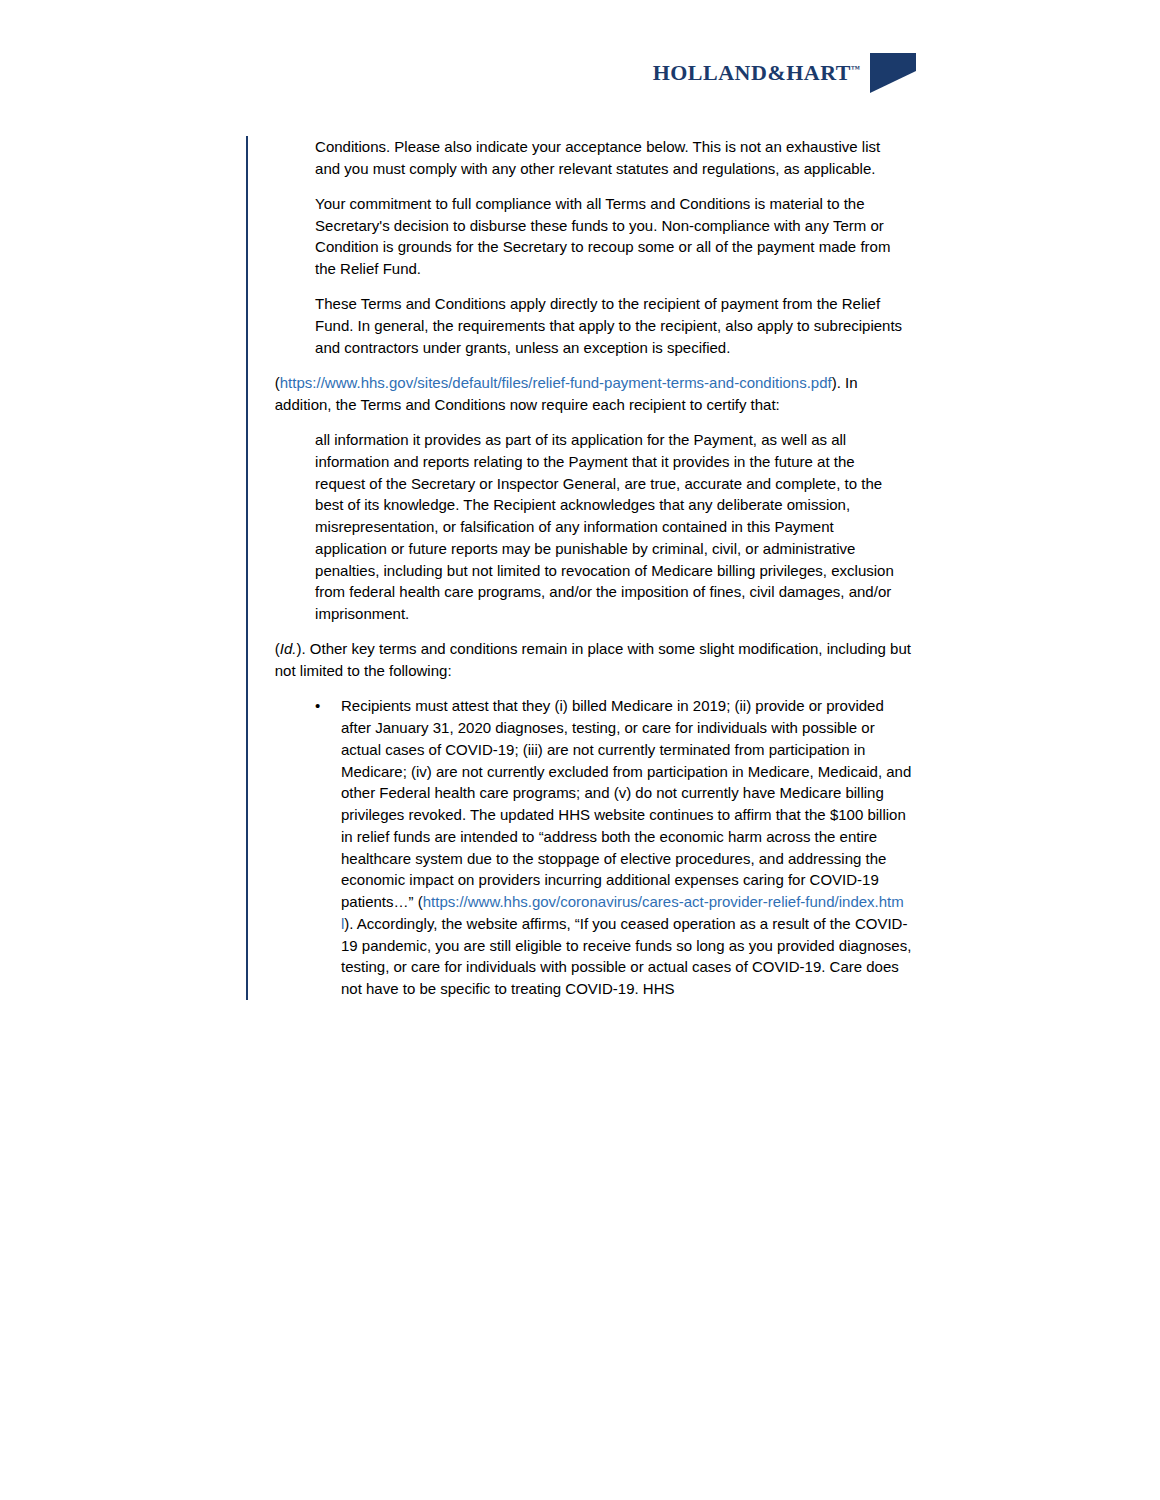HOLLAND&HART™
Conditions. Please also indicate your acceptance below. This is not an exhaustive list and you must comply with any other relevant statutes and regulations, as applicable.
Your commitment to full compliance with all Terms and Conditions is material to the Secretary's decision to disburse these funds to you. Non-compliance with any Term or Condition is grounds for the Secretary to recoup some or all of the payment made from the Relief Fund.
These Terms and Conditions apply directly to the recipient of payment from the Relief Fund. In general, the requirements that apply to the recipient, also apply to subrecipients and contractors under grants, unless an exception is specified.
(https://www.hhs.gov/sites/default/files/relief-fund-payment-terms-and-conditions.pdf). In addition, the Terms and Conditions now require each recipient to certify that:
all information it provides as part of its application for the Payment, as well as all information and reports relating to the Payment that it provides in the future at the request of the Secretary or Inspector General, are true, accurate and complete, to the best of its knowledge. The Recipient acknowledges that any deliberate omission, misrepresentation, or falsification of any information contained in this Payment application or future reports may be punishable by criminal, civil, or administrative penalties, including but not limited to revocation of Medicare billing privileges, exclusion from federal health care programs, and/or the imposition of fines, civil damages, and/or imprisonment.
(Id.). Other key terms and conditions remain in place with some slight modification, including but not limited to the following:
Recipients must attest that they (i) billed Medicare in 2019; (ii) provide or provided after January 31, 2020 diagnoses, testing, or care for individuals with possible or actual cases of COVID-19; (iii) are not currently terminated from participation in Medicare; (iv) are not currently excluded from participation in Medicare, Medicaid, and other Federal health care programs; and (v) do not currently have Medicare billing privileges revoked. The updated HHS website continues to affirm that the $100 billion in relief funds are intended to “address both the economic harm across the entire healthcare system due to the stoppage of elective procedures, and addressing the economic impact on providers incurring additional expenses caring for COVID-19 patients…” (https://www.hhs.gov/coronavirus/cares-act-provider-relief-fund/index.html). Accordingly, the website affirms, “If you ceased operation as a result of the COVID-19 pandemic, you are still eligible to receive funds so long as you provided diagnoses, testing, or care for individuals with possible or actual cases of COVID-19. Care does not have to be specific to treating COVID-19. HHS